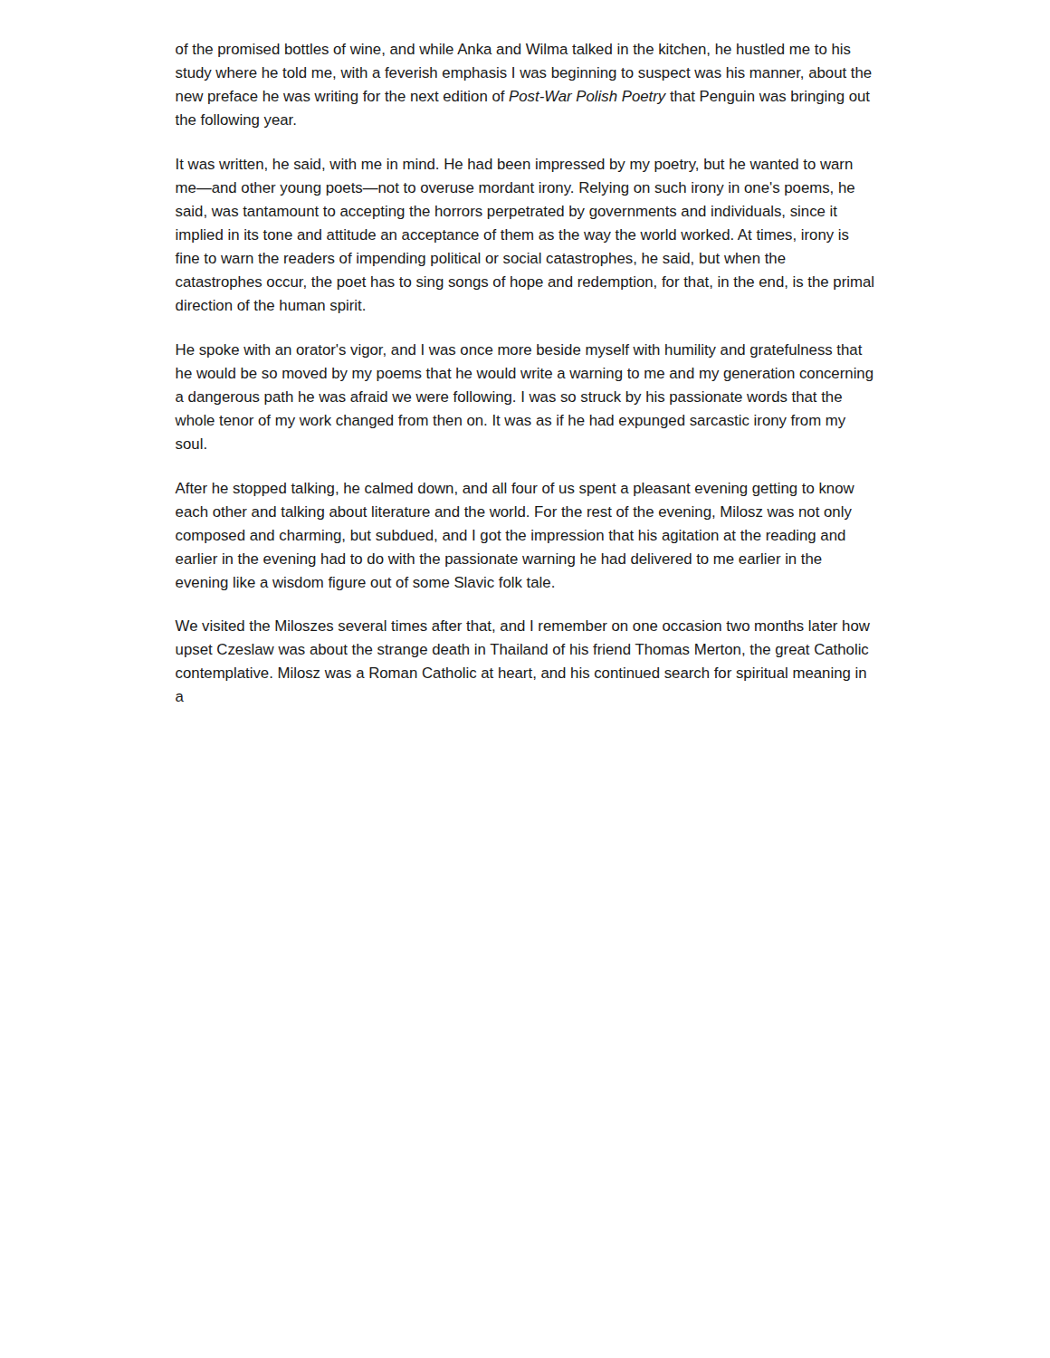of the promised bottles of wine, and while Anka and Wilma talked in the kitchen, he hustled me to his study where he told me, with a feverish emphasis I was beginning to suspect was his manner, about the new preface he was writing for the next edition of Post-War Polish Poetry that Penguin was bringing out the following year.
It was written, he said, with me in mind. He had been impressed by my poetry, but he wanted to warn me—and other young poets—not to overuse mordant irony. Relying on such irony in one's poems, he said, was tantamount to accepting the horrors perpetrated by governments and individuals, since it implied in its tone and attitude an acceptance of them as the way the world worked. At times, irony is fine to warn the readers of impending political or social catastrophes, he said, but when the catastrophes occur, the poet has to sing songs of hope and redemption, for that, in the end, is the primal direction of the human spirit.
He spoke with an orator's vigor, and I was once more beside myself with humility and gratefulness that he would be so moved by my poems that he would write a warning to me and my generation concerning a dangerous path he was afraid we were following. I was so struck by his passionate words that the whole tenor of my work changed from then on. It was as if he had expunged sarcastic irony from my soul.
After he stopped talking, he calmed down, and all four of us spent a pleasant evening getting to know each other and talking about literature and the world. For the rest of the evening, Milosz was not only composed and charming, but subdued, and I got the impression that his agitation at the reading and earlier in the evening had to do with the passionate warning he had delivered to me earlier in the evening like a wisdom figure out of some Slavic folk tale.
We visited the Miloszes several times after that, and I remember on one occasion two months later how upset Czeslaw was about the strange death in Thailand of his friend Thomas Merton, the great Catholic contemplative. Milosz was a Roman Catholic at heart, and his continued search for spiritual meaning in a